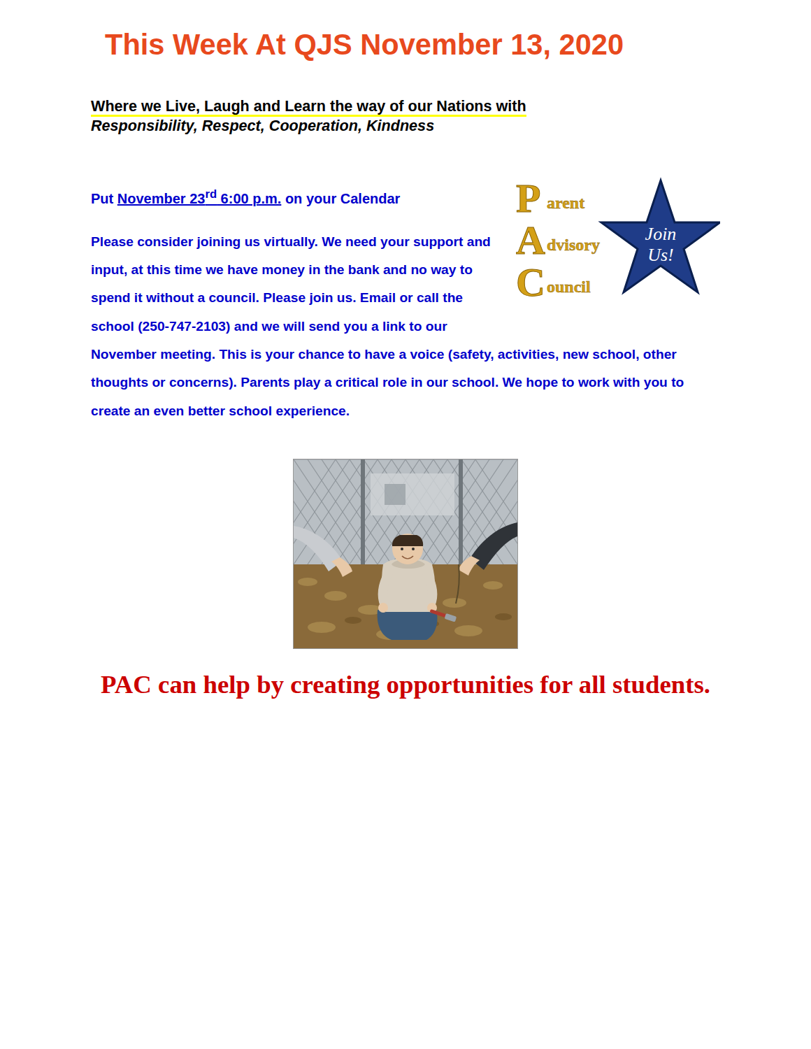This Week At QJS November 13, 2020
Where we Live, Laugh and Learn the way of our Nations with
Responsibility, Respect, Cooperation, Kindness
Parent Advisory Council — Join Us! Join Us! P A C arent dvisory ouncil
Put November 23rd 6:00 p.m. on your Calendar
Please consider joining us virtually. We need your support and input, at this time we have money in the bank and no way to spend it without a council. Please join us. Email or call the school (250-747-2103) and we will send you a link to our November meeting. This is your chance to have a voice (safety, activities, new school, other thoughts or concerns). Parents play a critical role in our school. We hope to work with you to create an even better school experience.
PAC can help by creating opportunities for all students.